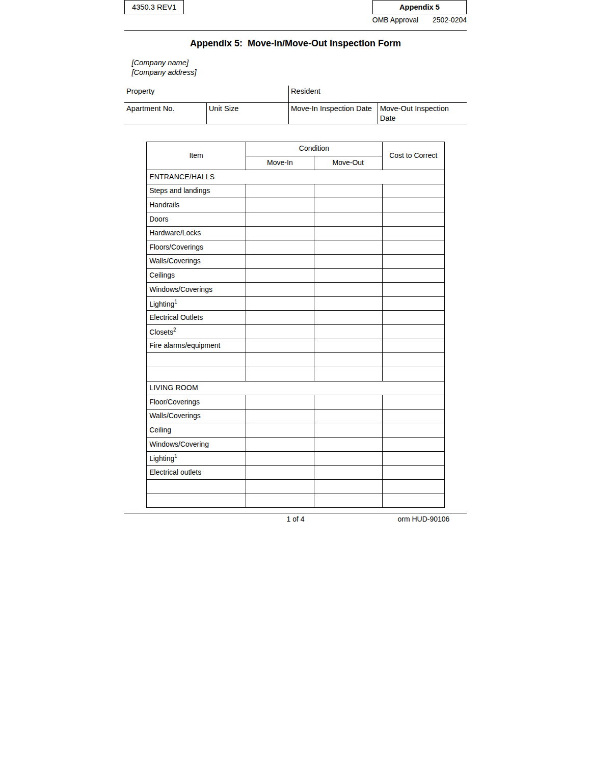4350.3 REV1
Appendix 5
OMB Approval2502-0204
Appendix 5: Move-In/Move-Out Inspection Form
[Company name]
[Company address]
| Property | Resident |
| Apartment No. | Unit Size | Move-In Inspection Date | Move-Out Inspection Date |
| Item | Condition | Cost to Correct |
| --- | --- | --- |
| Move-In | Move-Out |
| ENTRANCE/HALLS |
| Steps and landings | | | |
| Handrails | | | |
| Doors | | | |
| Hardware/Locks | | | |
| Floors/Coverings | | | |
| Walls/Coverings | | | |
| Ceilings | | | |
| Windows/Coverings | | | |
| Lighting 1 | | | |
| Electrical Outlets | | | |
| Closets 2 | | | |
| Fire alarms/equipment | | | |
| LIVING ROOM |
| Floor/Coverings | | | |
| Walls/Coverings | | | |
| Ceiling | | | |
| Windows/Covering | | | |
| Lighting 1 | | | |
| Electrical outlets | | | |
1 of 4
orm HUD-90106